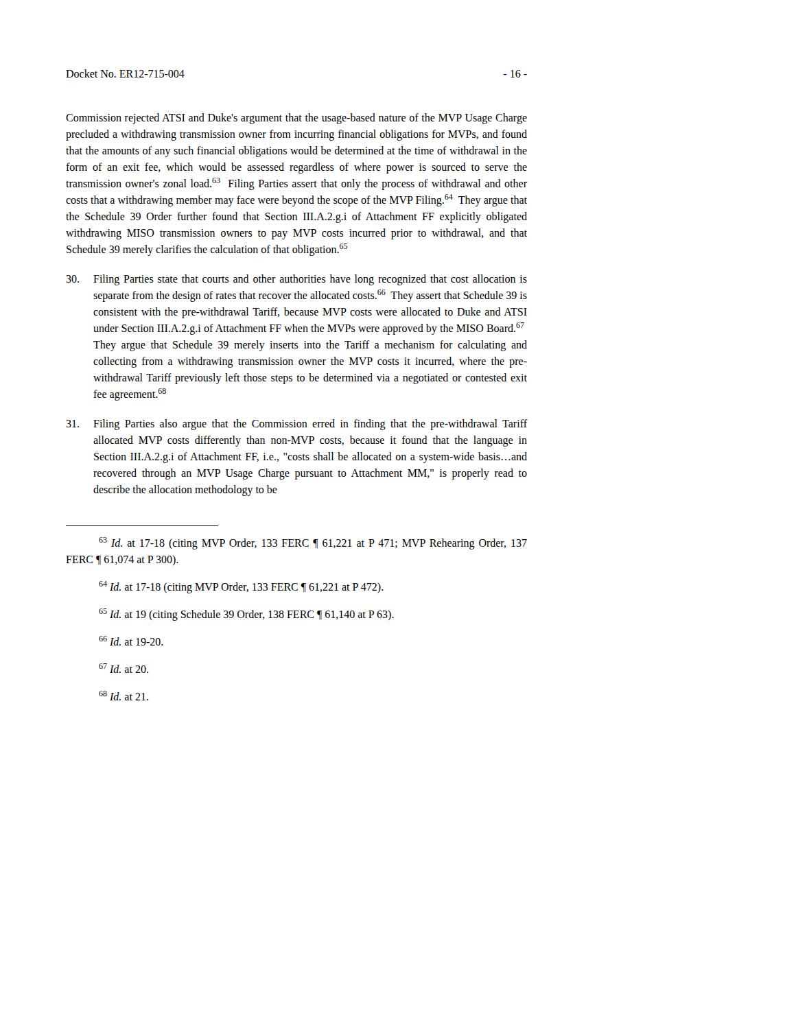Docket No. ER12-715-004 - 16 -
Commission rejected ATSI and Duke's argument that the usage-based nature of the MVP Usage Charge precluded a withdrawing transmission owner from incurring financial obligations for MVPs, and found that the amounts of any such financial obligations would be determined at the time of withdrawal in the form of an exit fee, which would be assessed regardless of where power is sourced to serve the transmission owner's zonal load.63 Filing Parties assert that only the process of withdrawal and other costs that a withdrawing member may face were beyond the scope of the MVP Filing.64 They argue that the Schedule 39 Order further found that Section III.A.2.g.i of Attachment FF explicitly obligated withdrawing MISO transmission owners to pay MVP costs incurred prior to withdrawal, and that Schedule 39 merely clarifies the calculation of that obligation.65
30. Filing Parties state that courts and other authorities have long recognized that cost allocation is separate from the design of rates that recover the allocated costs.66 They assert that Schedule 39 is consistent with the pre-withdrawal Tariff, because MVP costs were allocated to Duke and ATSI under Section III.A.2.g.i of Attachment FF when the MVPs were approved by the MISO Board.67 They argue that Schedule 39 merely inserts into the Tariff a mechanism for calculating and collecting from a withdrawing transmission owner the MVP costs it incurred, where the pre-withdrawal Tariff previously left those steps to be determined via a negotiated or contested exit fee agreement.68
31. Filing Parties also argue that the Commission erred in finding that the pre-withdrawal Tariff allocated MVP costs differently than non-MVP costs, because it found that the language in Section III.A.2.g.i of Attachment FF, i.e., "costs shall be allocated on a system-wide basis…and recovered through an MVP Usage Charge pursuant to Attachment MM," is properly read to describe the allocation methodology to be
63 Id. at 17-18 (citing MVP Order, 133 FERC ¶ 61,221 at P 471; MVP Rehearing Order, 137 FERC ¶ 61,074 at P 300).
64 Id. at 17-18 (citing MVP Order, 133 FERC ¶ 61,221 at P 472).
65 Id. at 19 (citing Schedule 39 Order, 138 FERC ¶ 61,140 at P 63).
66 Id. at 19-20.
67 Id. at 20.
68 Id. at 21.